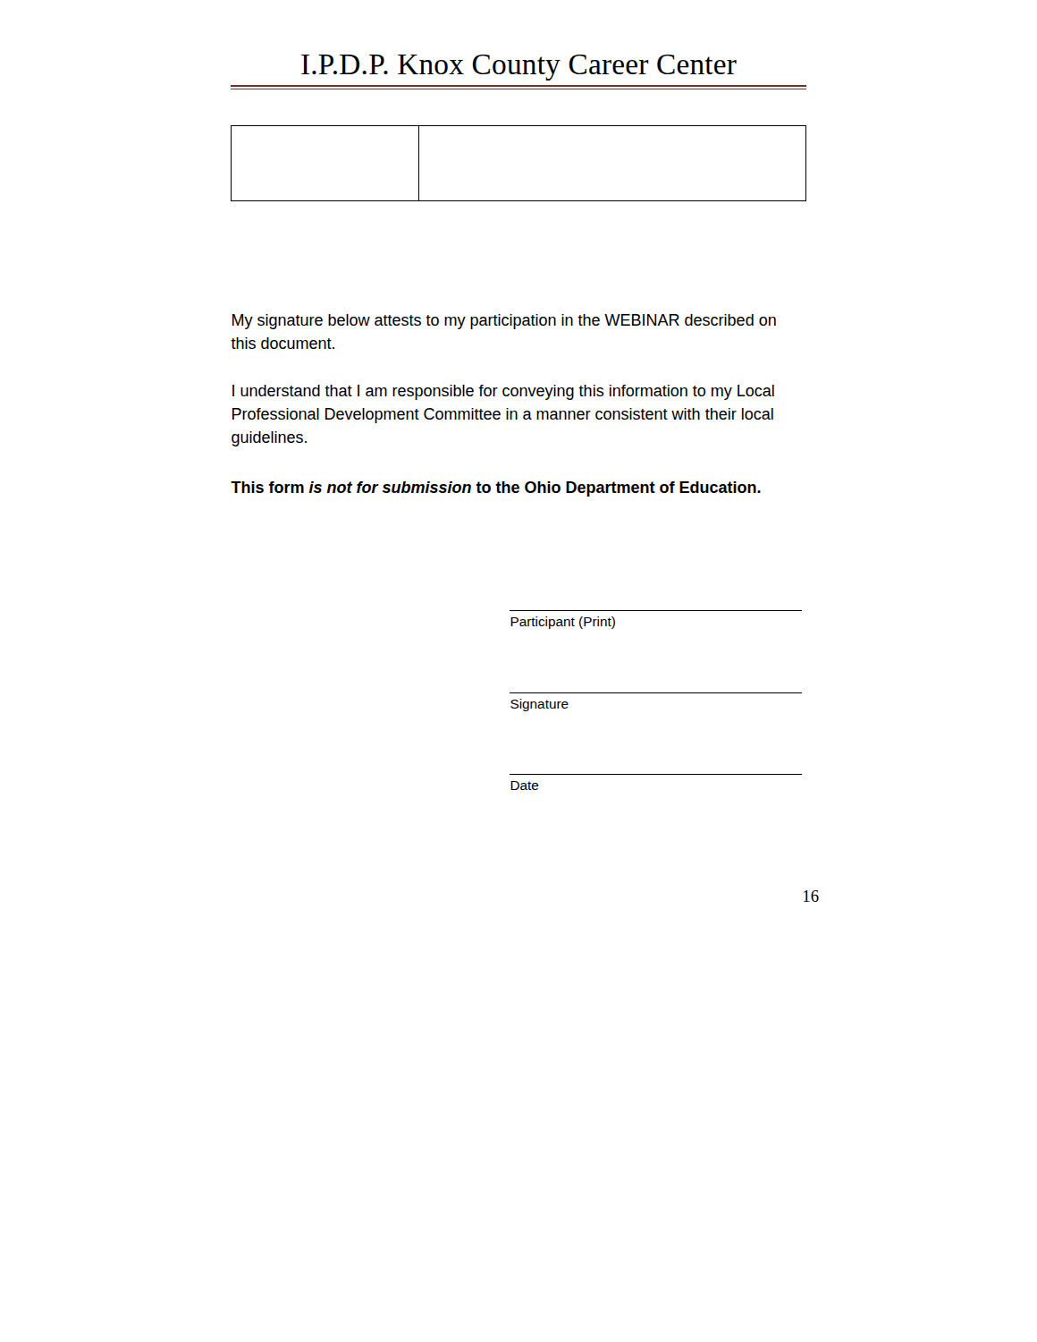I.P.D.P. Knox County Career Center
My signature below attests to my participation in the WEBINAR described on this document.
I understand that I am responsible for conveying this information to my Local Professional Development Committee in a manner consistent with their local guidelines.
This form is not for submission to the Ohio Department of Education.
Participant (Print)
Signature
Date
16